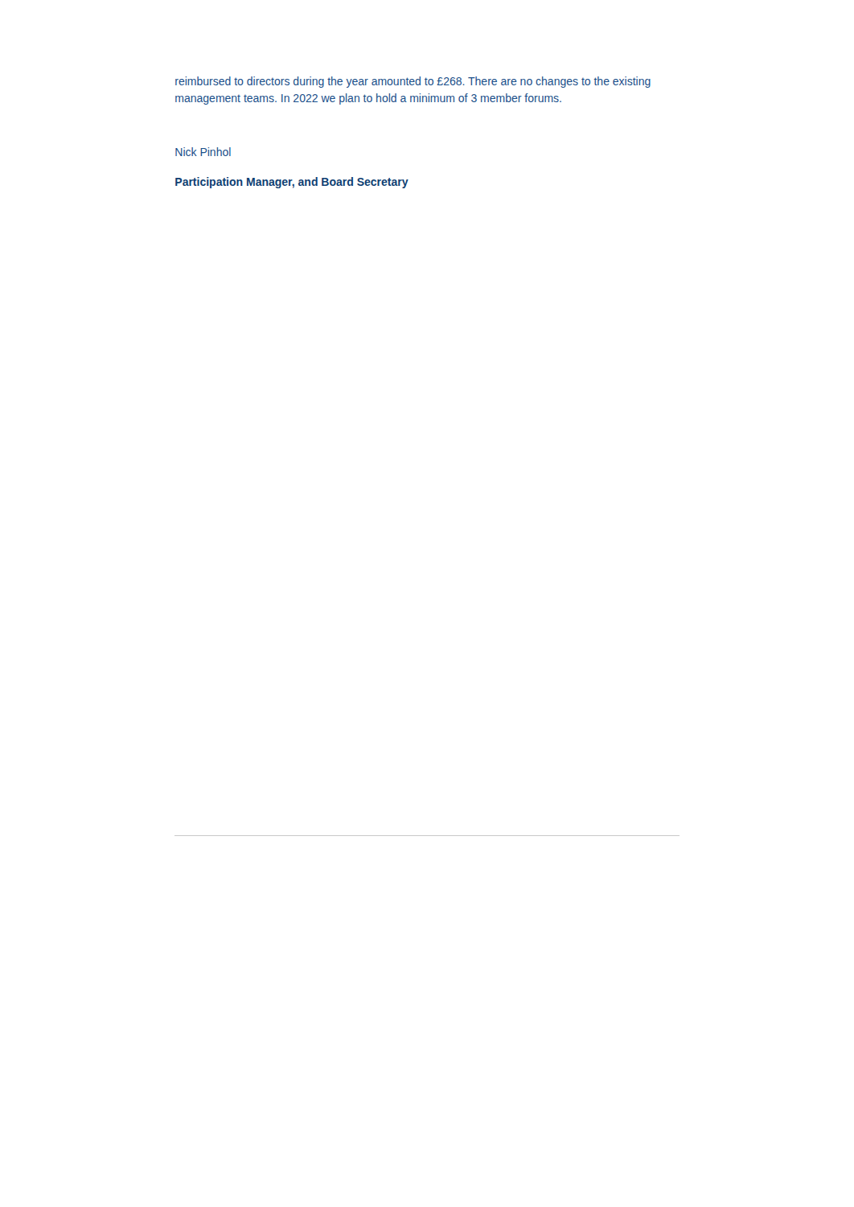reimbursed to directors during the year amounted to £268. There are no changes to the existing management teams. In 2022 we plan to hold a minimum of 3 member forums.
Nick Pinhol
Participation Manager, and Board Secretary